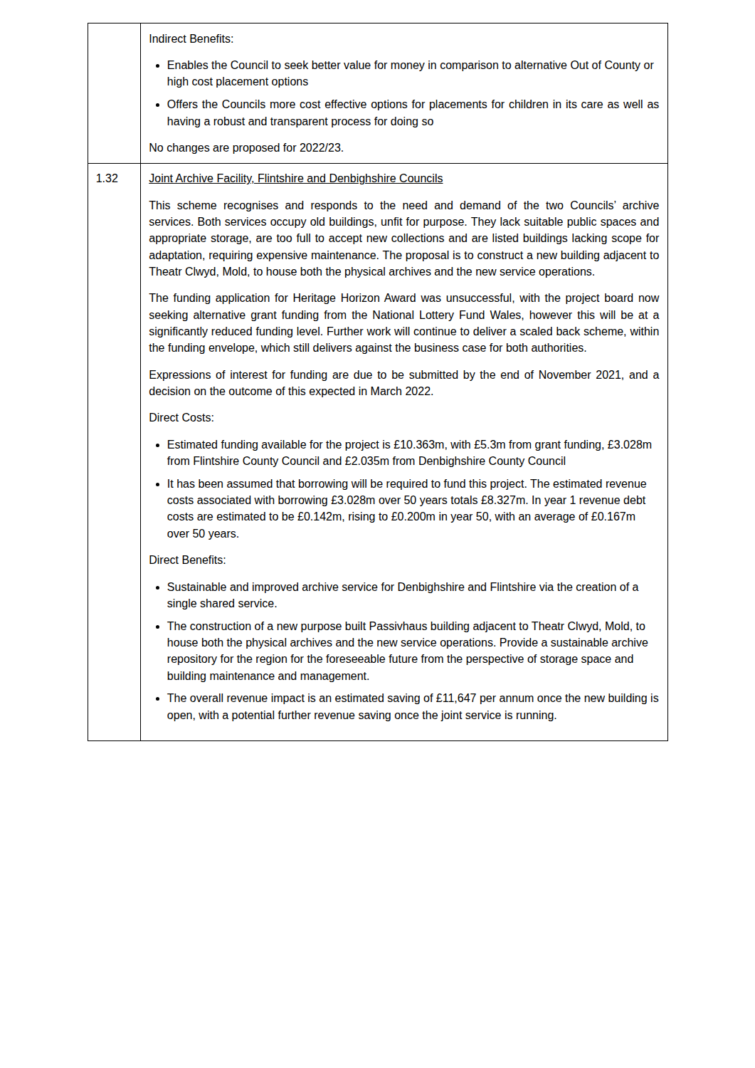| | Indirect Benefits: Enables the Council to seek better value for money in comparison to alternative Out of County or high cost placement options Offers the Councils more cost effective options for placements for children in its care as well as having a robust and transparent process for doing so No changes are proposed for 2022/23. |
| 1.32 | Joint Archive Facility, Flintshire and Denbighshire Councils This scheme recognises and responds to the need and demand of the two Councils’ archive services. Both services occupy old buildings, unfit for purpose. They lack suitable public spaces and appropriate storage, are too full to accept new collections and are listed buildings lacking scope for adaptation, requiring expensive maintenance. The proposal is to construct a new building adjacent to Theatr Clwyd, Mold, to house both the physical archives and the new service operations. The funding application for Heritage Horizon Award was unsuccessful, with the project board now seeking alternative grant funding from the National Lottery Fund Wales, however this will be at a significantly reduced funding level. Further work will continue to deliver a scaled back scheme, within the funding envelope, which still delivers against the business case for both authorities. Expressions of interest for funding are due to be submitted by the end of November 2021, and a decision on the outcome of this expected in March 2022. Direct Costs: Estimated funding available for the project is £10.363m, with £5.3m from grant funding, £3.028m from Flintshire County Council and £2.035m from Denbighshire County Council It has been assumed that borrowing will be required to fund this project. The estimated revenue costs associated with borrowing £3.028m over 50 years totals £8.327m. In year 1 revenue debt costs are estimated to be £0.142m, rising to £0.200m in year 50, with an average of £0.167m over 50 years. Direct Benefits: Sustainable and improved archive service for Denbighshire and Flintshire via the creation of a single shared service. The construction of a new purpose built Passivhaus building adjacent to Theatr Clwyd, Mold, to house both the physical archives and the new service operations. Provide a sustainable archive repository for the region for the foreseeable future from the perspective of storage space and building maintenance and management. The overall revenue impact is an estimated saving of £11,647 per annum once the new building is open, with a potential further revenue saving once the joint service is running. |